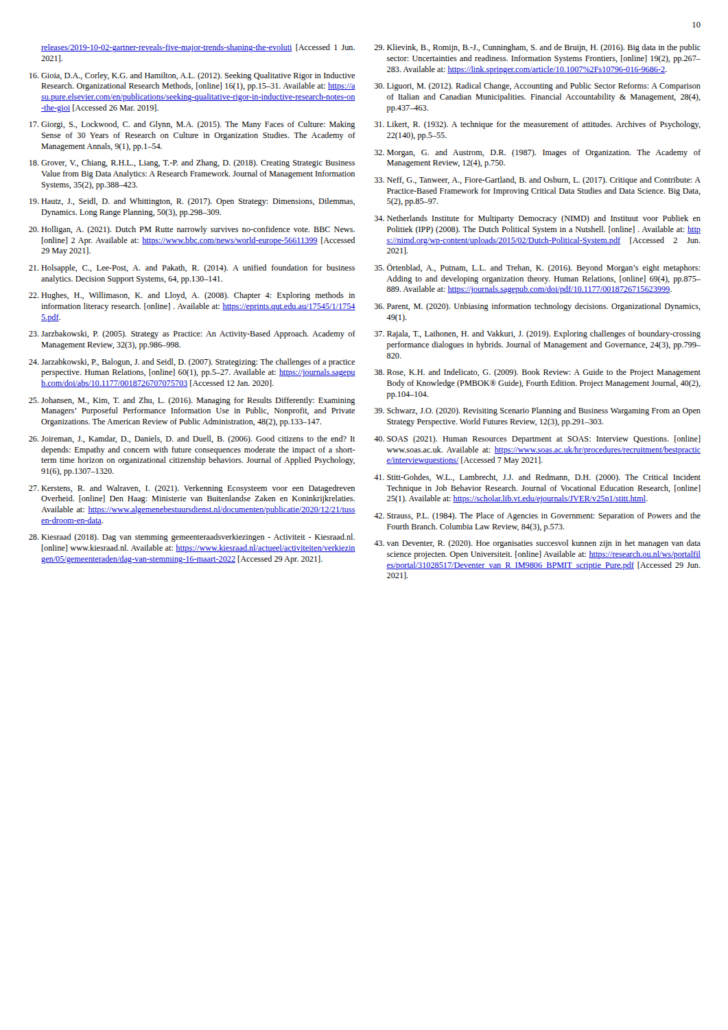10
releases/2019-10-02-gartner-reveals-five-major-trends-shaping-the-evoluti [Accessed 1 Jun. 2021].
Gioia, D.A., Corley, K.G. and Hamilton, A.L. (2012). Seeking Qualitative Rigor in Inductive Research. Organizational Research Methods, [online] 16(1), pp.15–31. Available at: https://asu.pure.elsevier.com/en/publications/seeking-qualitative-rigor-in-inductive-research-notes-on-the-gioi [Accessed 26 Mar. 2019].
Giorgi, S., Lockwood, C. and Glynn, M.A. (2015). The Many Faces of Culture: Making Sense of 30 Years of Research on Culture in Organization Studies. The Academy of Management Annals, 9(1), pp.1–54.
Grover, V., Chiang, R.H.L., Liang, T.-P. and Zhang, D. (2018). Creating Strategic Business Value from Big Data Analytics: A Research Framework. Journal of Management Information Systems, 35(2), pp.388–423.
Hautz, J., Seidl, D. and Whittington, R. (2017). Open Strategy: Dimensions, Dilemmas, Dynamics. Long Range Planning, 50(3), pp.298–309.
Holligan, A. (2021). Dutch PM Rutte narrowly survives no-confidence vote. BBC News. [online] 2 Apr. Available at: https://www.bbc.com/news/world-europe-56611399 [Accessed 29 May 2021].
Holsapple, C., Lee-Post, A. and Pakath, R. (2014). A unified foundation for business analytics. Decision Support Systems, 64, pp.130–141.
Hughes, H., Willimason, K. and Lloyd, A. (2008). Chapter 4: Exploring methods in information literacy research. [online] . Available at: https://eprints.qut.edu.au/17545/1/17545.pdf.
Jarzbakowski, P. (2005). Strategy as Practice: An Activity-Based Approach. Academy of Management Review, 32(3), pp.986–998.
Jarzabkowski, P., Balogun, J. and Seidl, D. (2007). Strategizing: The challenges of a practice perspective. Human Relations, [online] 60(1), pp.5–27. Available at: https://journals.sagepub.com/doi/abs/10.1177/0018726707075703 [Accessed 12 Jan. 2020].
Johansen, M., Kim, T. and Zhu, L. (2016). Managing for Results Differently: Examining Managers’ Purposeful Performance Information Use in Public, Nonprofit, and Private Organizations. The American Review of Public Administration, 48(2), pp.133–147.
Joireman, J., Kamdar, D., Daniels, D. and Duell, B. (2006). Good citizens to the end? It depends: Empathy and concern with future consequences moderate the impact of a short-term time horizon on organizational citizenship behaviors. Journal of Applied Psychology, 91(6), pp.1307–1320.
Kerstens, R. and Walraven, I. (2021). Verkenning Ecosysteem voor een Datagedreven Overheid. [online] Den Haag: Ministerie van Buitenlandse Zaken en Koninkrijkrelaties. Available at: https://www.algemenebestuursdienst.nl/documenten/publicatie/2020/12/21/tussen-droom-en-data.
Kiesraad (2018). Dag van stemming gemeenteraadsverkiezingen - Activiteit - Kiesraad.nl. [online] www.kiesraad.nl. Available at: https://www.kiesraad.nl/actueel/activiteiten/verkiezingen/05/gemeenteraden/dag-van-stemming-16-maart-2022 [Accessed 29 Apr. 2021].
Klievink, B., Romijn, B.-J., Cunningham, S. and de Bruijn, H. (2016). Big data in the public sector: Uncertainties and readiness. Information Systems Frontiers, [online] 19(2), pp.267–283. Available at: https://link.springer.com/article/10.1007%2Fs10796-016-9686-2.
Liguori, M. (2012). Radical Change, Accounting and Public Sector Reforms: A Comparison of Italian and Canadian Municipalities. Financial Accountability & Management, 28(4), pp.437–463.
Likert, R. (1932). A technique for the measurement of attitudes. Archives of Psychology, 22(140), pp.5–55.
Morgan, G. and Austrom, D.R. (1987). Images of Organization. The Academy of Management Review, 12(4), p.750.
Neff, G., Tanweer, A., Fiore-Gartland, B. and Osburn, L. (2017). Critique and Contribute: A Practice-Based Framework for Improving Critical Data Studies and Data Science. Big Data, 5(2), pp.85–97.
Netherlands Institute for Multiparty Democracy (NIMD) and Instituut voor Publiek en Politiek (IPP) (2008). The Dutch Political System in a Nutshell. [online] . Available at: https://nimd.org/wp-content/uploads/2015/02/Dutch-Political-System.pdf [Accessed 2 Jun. 2021].
Örtenblad, A., Putnam, L.L. and Trehan, K. (2016). Beyond Morgan’s eight metaphors: Adding to and developing organization theory. Human Relations, [online] 69(4), pp.875–889. Available at: https://journals.sagepub.com/doi/pdf/10.1177/0018726715623999.
Parent, M. (2020). Unbiasing information technology decisions. Organizational Dynamics, 49(1).
Rajala, T., Laihonen, H. and Vakkuri, J. (2019). Exploring challenges of boundary-crossing performance dialogues in hybrids. Journal of Management and Governance, 24(3), pp.799–820.
Rose, K.H. and Indelicato, G. (2009). Book Review: A Guide to the Project Management Body of Knowledge (PMBOK® Guide), Fourth Edition. Project Management Journal, 40(2), pp.104–104.
Schwarz, J.O. (2020). Revisiting Scenario Planning and Business Wargaming From an Open Strategy Perspective. World Futures Review, 12(3), pp.291–303.
SOAS (2021). Human Resources Department at SOAS: Interview Questions. [online] www.soas.ac.uk. Available at: https://www.soas.ac.uk/hr/procedures/recruitment/bestpractice/interviewquestions/ [Accessed 7 May 2021].
Stitt-Gohdes, W.L., Lambrecht, J.J. and Redmann, D.H. (2000). The Critical Incident Technique in Job Behavior Research. Journal of Vocational Education Research, [online] 25(1). Available at: https://scholar.lib.vt.edu/ejournals/JVER/v25n1/stitt.html.
Strauss, P.L. (1984). The Place of Agencies in Government: Separation of Powers and the Fourth Branch. Columbia Law Review, 84(3), p.573.
van Deventer, R. (2020). Hoe organisaties succesvol kunnen zijn in het managen van data science projecten. Open Universiteit. [online] Available at: https://research.ou.nl/ws/portalfiles/portal/31028517/Deventer_van_R_IM9806_BPMIT_scriptie_Pure.pdf [Accessed 29 Jun. 2021].